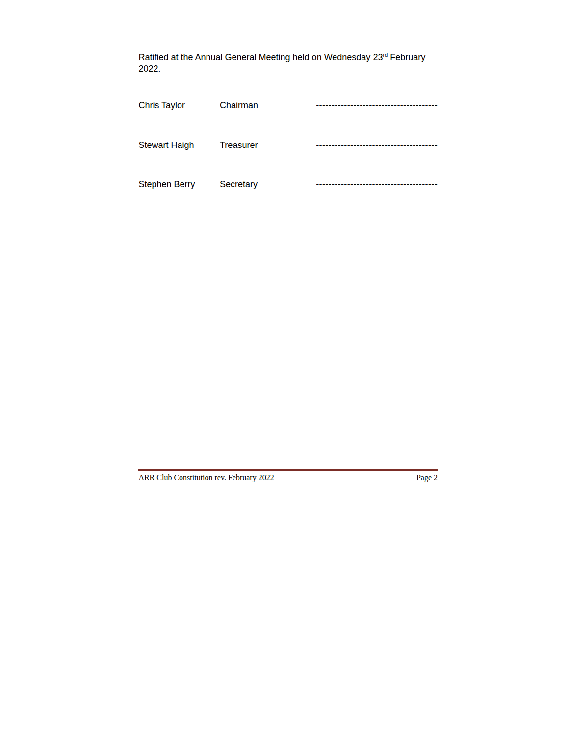Ratified at the Annual General Meeting held on Wednesday 23rd February 2022.
| Chris Taylor | Chairman | --------------------------------------- |
| Stewart Haigh | Treasurer | --------------------------------------- |
| Stephen Berry | Secretary | --------------------------------------- |
ARR Club Constitution rev. February 2022
Page 2